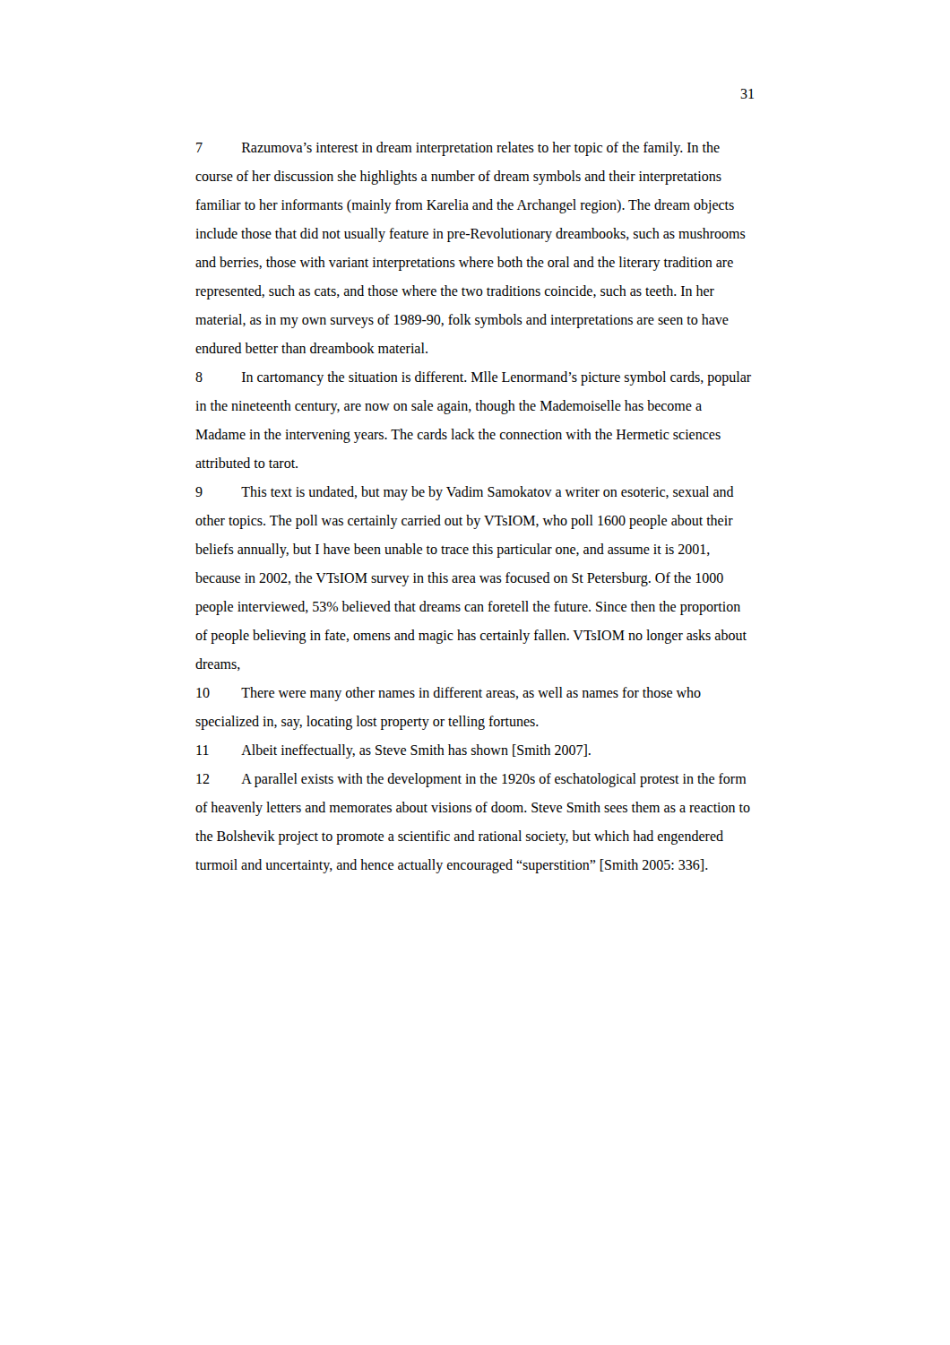31
7 Razumova’s interest in dream interpretation relates to her topic of the family. In the course of her discussion she highlights a number of dream symbols and their interpretations familiar to her informants (mainly from Karelia and the Archangel region). The dream objects include those that did not usually feature in pre-Revolutionary dreambooks, such as mushrooms and berries, those with variant interpretations where both the oral and the literary tradition are represented, such as cats, and those where the two traditions coincide, such as teeth. In her material, as in my own surveys of 1989-90, folk symbols and interpretations are seen to have endured better than dreambook material.
8 In cartomancy the situation is different. Mlle Lenormand’s picture symbol cards, popular in the nineteenth century, are now on sale again, though the Mademoiselle has become a Madame in the intervening years. The cards lack the connection with the Hermetic sciences attributed to tarot.
9 This text is undated, but may be by Vadim Samokatov a writer on esoteric, sexual and other topics. The poll was certainly carried out by VTsIOM, who poll 1600 people about their beliefs annually, but I have been unable to trace this particular one, and assume it is 2001, because in 2002, the VTsIOM survey in this area was focused on St Petersburg. Of the 1000 people interviewed, 53% believed that dreams can foretell the future. Since then the proportion of people believing in fate, omens and magic has certainly fallen. VTsIOM no longer asks about dreams,
10 There were many other names in different areas, as well as names for those who specialized in, say, locating lost property or telling fortunes.
11 Albeit ineffectually, as Steve Smith has shown [Smith 2007].
12 A parallel exists with the development in the 1920s of eschatological protest in the form of heavenly letters and memorates about visions of doom. Steve Smith sees them as a reaction to the Bolshevik project to promote a scientific and rational society, but which had engendered turmoil and uncertainty, and hence actually encouraged “superstition” [Smith 2005: 336].